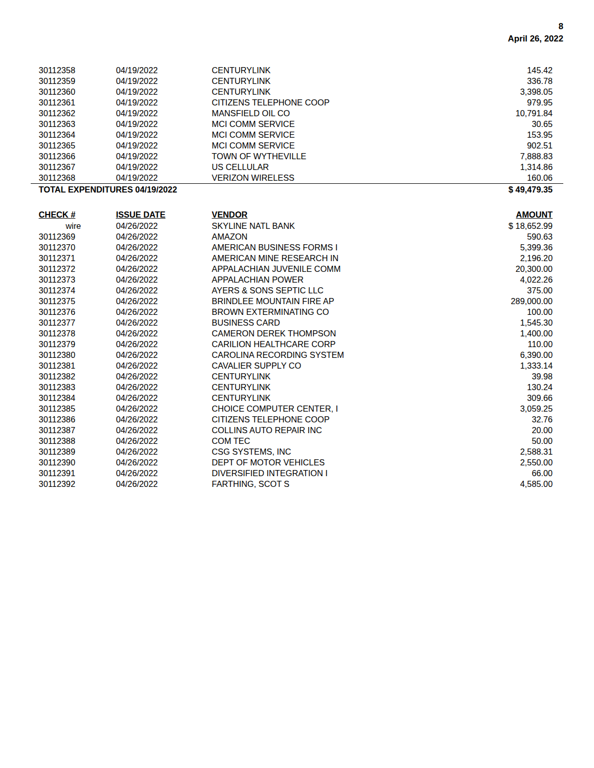8
April 26, 2022
| 30112358 | 04/19/2022 | CENTURYLINK | 145.42 |
| 30112359 | 04/19/2022 | CENTURYLINK | 336.78 |
| 30112360 | 04/19/2022 | CENTURYLINK | 3,398.05 |
| 30112361 | 04/19/2022 | CITIZENS TELEPHONE COOP | 979.95 |
| 30112362 | 04/19/2022 | MANSFIELD OIL CO | 10,791.84 |
| 30112363 | 04/19/2022 | MCI COMM SERVICE | 30.65 |
| 30112364 | 04/19/2022 | MCI COMM SERVICE | 153.95 |
| 30112365 | 04/19/2022 | MCI COMM SERVICE | 902.51 |
| 30112366 | 04/19/2022 | TOWN OF WYTHEVILLE | 7,888.83 |
| 30112367 | 04/19/2022 | US CELLULAR | 1,314.86 |
| 30112368 | 04/19/2022 | VERIZON WIRELESS | 160.06 |
| TOTAL EXPENDITURES 04/19/2022 | $ 49,479.35 |
| CHECK # | ISSUE DATE | VENDOR | AMOUNT |
| wire | 04/26/2022 | SKYLINE NATL BANK | $ 18,652.99 |
| 30112369 | 04/26/2022 | AMAZON | 590.63 |
| 30112370 | 04/26/2022 | AMERICAN BUSINESS FORMS I | 5,399.36 |
| 30112371 | 04/26/2022 | AMERICAN MINE RESEARCH IN | 2,196.20 |
| 30112372 | 04/26/2022 | APPALACHIAN JUVENILE COMM | 20,300.00 |
| 30112373 | 04/26/2022 | APPALACHIAN POWER | 4,022.26 |
| 30112374 | 04/26/2022 | AYERS & SONS SEPTIC LLC | 375.00 |
| 30112375 | 04/26/2022 | BRINDLEE MOUNTAIN FIRE AP | 289,000.00 |
| 30112376 | 04/26/2022 | BROWN EXTERMINATING CO | 100.00 |
| 30112377 | 04/26/2022 | BUSINESS CARD | 1,545.30 |
| 30112378 | 04/26/2022 | CAMERON DEREK THOMPSON | 1,400.00 |
| 30112379 | 04/26/2022 | CARILION HEALTHCARE CORP | 110.00 |
| 30112380 | 04/26/2022 | CAROLINA RECORDING SYSTEM | 6,390.00 |
| 30112381 | 04/26/2022 | CAVALIER SUPPLY CO | 1,333.14 |
| 30112382 | 04/26/2022 | CENTURYLINK | 39.98 |
| 30112383 | 04/26/2022 | CENTURYLINK | 130.24 |
| 30112384 | 04/26/2022 | CENTURYLINK | 309.66 |
| 30112385 | 04/26/2022 | CHOICE COMPUTER CENTER, I | 3,059.25 |
| 30112386 | 04/26/2022 | CITIZENS TELEPHONE COOP | 32.76 |
| 30112387 | 04/26/2022 | COLLINS AUTO REPAIR INC | 20.00 |
| 30112388 | 04/26/2022 | COM TEC | 50.00 |
| 30112389 | 04/26/2022 | CSG SYSTEMS, INC | 2,588.31 |
| 30112390 | 04/26/2022 | DEPT OF MOTOR VEHICLES | 2,550.00 |
| 30112391 | 04/26/2022 | DIVERSIFIED INTEGRATION I | 66.00 |
| 30112392 | 04/26/2022 | FARTHING, SCOT S | 4,585.00 |